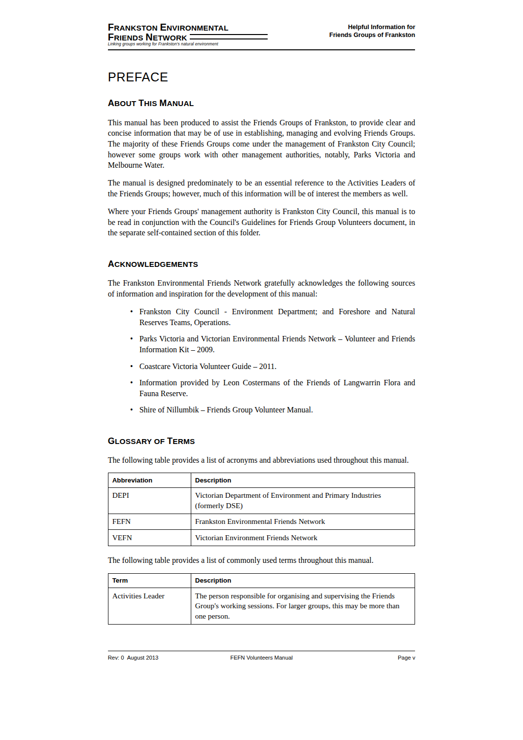FRANKSTON ENVIRONMENTAL
FRIENDS NETWORK
Linking groups working for Frankston's natural environment
Helpful Information for
Friends Groups of Frankston
PREFACE
ABOUT THIS MANUAL
This manual has been produced to assist the Friends Groups of Frankston, to provide clear and concise information that may be of use in establishing, managing and evolving Friends Groups. The majority of these Friends Groups come under the management of Frankston City Council; however some groups work with other management authorities, notably, Parks Victoria and Melbourne Water.
The manual is designed predominately to be an essential reference to the Activities Leaders of the Friends Groups; however, much of this information will be of interest the members as well.
Where your Friends Groups' management authority is Frankston City Council, this manual is to be read in conjunction with the Council's Guidelines for Friends Group Volunteers document, in the separate self-contained section of this folder.
ACKNOWLEDGEMENTS
The Frankston Environmental Friends Network gratefully acknowledges the following sources of information and inspiration for the development of this manual:
Frankston City Council - Environment Department; and Foreshore and Natural Reserves Teams, Operations.
Parks Victoria and Victorian Environmental Friends Network – Volunteer and Friends Information Kit – 2009.
Coastcare Victoria Volunteer Guide – 2011.
Information provided by Leon Costermans of the Friends of Langwarrin Flora and Fauna Reserve.
Shire of Nillumbik – Friends Group Volunteer Manual.
GLOSSARY OF TERMS
The following table provides a list of acronyms and abbreviations used throughout this manual.
| Abbreviation | Description |
| --- | --- |
| DEPI | Victorian Department of Environment and Primary Industries (formerly DSE) |
| FEFN | Frankston Environmental Friends Network |
| VEFN | Victorian Environment Friends Network |
The following table provides a list of commonly used terms throughout this manual.
| Term | Description |
| --- | --- |
| Activities Leader | The person responsible for organising and supervising the Friends Group's working sessions. For larger groups, this may be more than one person. |
Rev: 0 August 2013
FEFN Volunteers Manual
Page v